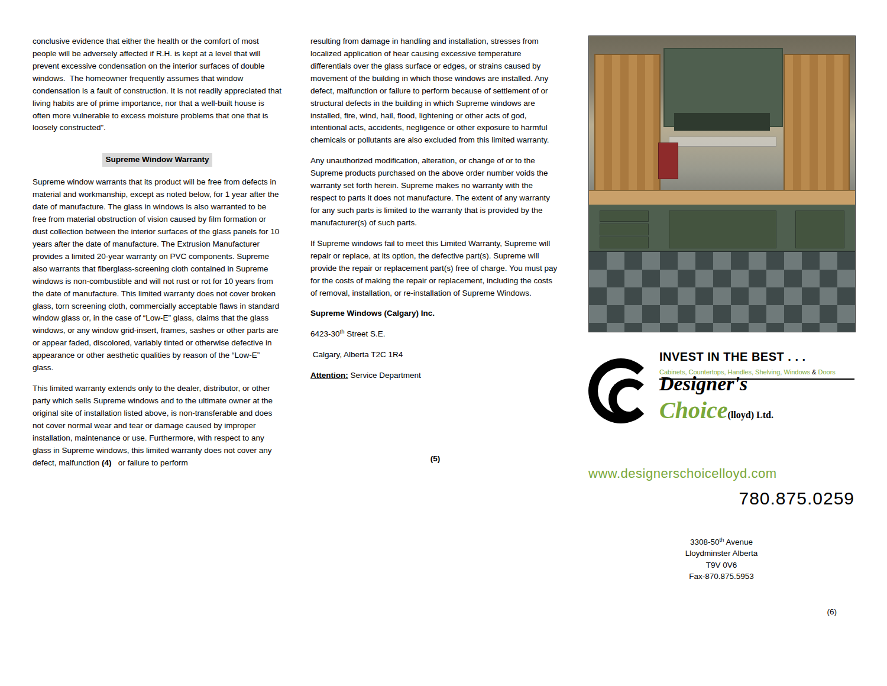conclusive evidence that either the health or the comfort of most people will be adversely affected if R.H. is kept at a level that will prevent excessive condensation on the interior surfaces of double windows. The homeowner frequently assumes that window condensation is a fault of construction. It is not readily appreciated that living habits are of prime importance, nor that a well-built house is often more vulnerable to excess moisture problems that one that is loosely constructed”.
Supreme Window Warranty
Supreme window warrants that its product will be free from defects in material and workmanship, except as noted below, for 1 year after the date of manufacture. The glass in windows is also warranted to be free from material obstruction of vision caused by film formation or dust collection between the interior surfaces of the glass panels for 10 years after the date of manufacture. The Extrusion Manufacturer provides a limited 20-year warranty on PVC components. Supreme also warrants that fiberglass-screening cloth contained in Supreme windows is non-combustible and will not rust or rot for 10 years from the date of manufacture. This limited warranty does not cover broken glass, torn screening cloth, commercially acceptable flaws in standard window glass or, in the case of “Low-E” glass, claims that the glass windows, or any window grid-insert, frames, sashes or other parts are or appear faded, discolored, variably tinted or otherwise defective in appearance or other aesthetic qualities by reason of the “Low-E” glass.
This limited warranty extends only to the dealer, distributor, or other party which sells Supreme windows and to the ultimate owner at the original site of installation listed above, is non-transferable and does not cover normal wear and tear or damage caused by improper installation, maintenance or use. Furthermore, with respect to any glass in Supreme windows, this limited warranty does not cover any defect, malfunction (4) or failure to perform
resulting from damage in handling and installation, stresses from localized application of hear causing excessive temperature differentials over the glass surface or edges, or strains caused by movement of the building in which those windows are installed. Any defect, malfunction or failure to perform because of settlement of or structural defects in the building in which Supreme windows are installed, fire, wind, hail, flood, lightening or other acts of god, intentional acts, accidents, negligence or other exposure to harmful chemicals or pollutants are also excluded from this limited warranty.
Any unauthorized modification, alteration, or change of or to the Supreme products purchased on the above order number voids the warranty set forth herein. Supreme makes no warranty with the respect to parts it does not manufacture. The extent of any warranty for any such parts is limited to the warranty that is provided by the manufacturer(s) of such parts.
If Supreme windows fail to meet this Limited Warranty, Supreme will repair or replace, at its option, the defective part(s). Supreme will provide the repair or replacement part(s) free of charge. You must pay for the costs of making the repair or replacement, including the costs of removal, installation, or re-installation of Supreme Windows.
Supreme Windows (Calgary) Inc.
6423-30th Street S.E.
Calgary, Alberta T2C 1R4
Attention: Service Department
(5)
INVEST IN THE BEST . . .
Cabinets, Countertops, Handles, Shelving, Windows & Doors
Designer's
Choice(lloyd) Ltd.
www.designerschoicelloyd.com
780.875.0259
3308-50th Avenue
Lloydminster Alberta
T9V 0V6
Fax-870.875.5953
(6)